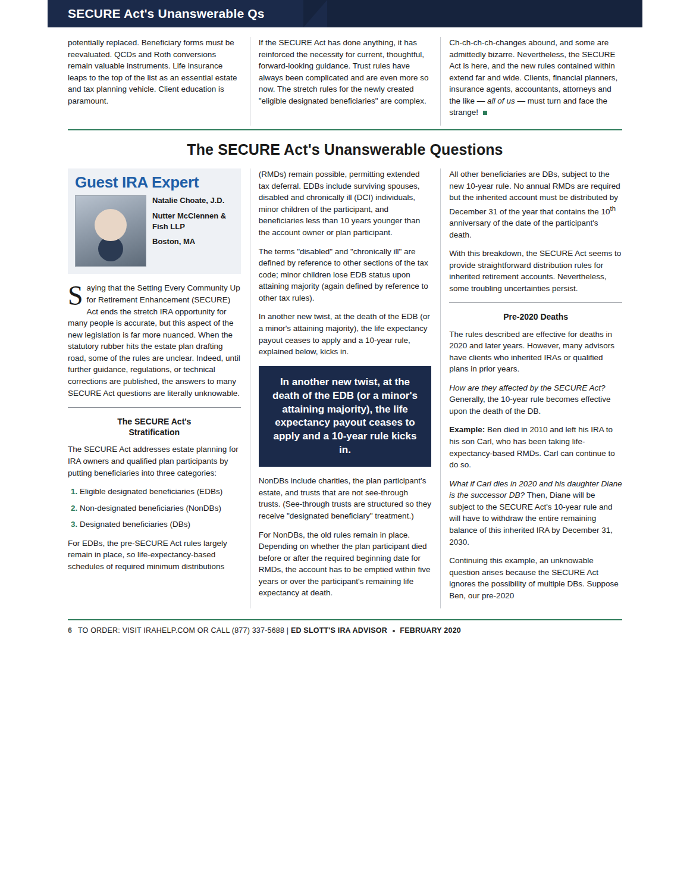SECURE Act's Unanswerable Qs
potentially replaced. Beneficiary forms must be reevaluated. QCDs and Roth conversions remain valuable instruments. Life insurance leaps to the top of the list as an essential estate and tax planning vehicle. Client education is paramount.
If the SECURE Act has done anything, it has reinforced the necessity for current, thoughtful, forward-looking guidance. Trust rules have always been complicated and are even more so now. The stretch rules for the newly created "eligible designated beneficiaries" are complex.
Ch-ch-ch-ch-changes abound, and some are admittedly bizarre. Nevertheless, the SECURE Act is here, and the new rules contained within extend far and wide. Clients, financial planners, insurance agents, accountants, attorneys and the like — all of us — must turn and face the strange!
The SECURE Act's Unanswerable Questions
Guest IRA Expert
Natalie Choate, J.D. Nutter McClennen & Fish LLP Boston, MA
Saying that the Setting Every Community Up for Retirement Enhancement (SECURE) Act ends the stretch IRA opportunity for many people is accurate, but this aspect of the new legislation is far more nuanced. When the statutory rubber hits the estate plan drafting road, some of the rules are unclear. Indeed, until further guidance, regulations, or technical corrections are published, the answers to many SECURE Act questions are literally unknowable.
The SECURE Act's
Stratification
The SECURE Act addresses estate planning for IRA owners and qualified plan participants by putting beneficiaries into three categories:
Eligible designated beneficiaries (EDBs)
Non-designated beneficiaries (NonDBs)
Designated beneficiaries (DBs)
For EDBs, the pre-SECURE Act rules largely remain in place, so life-expectancy-based schedules of required minimum distributions
(RMDs) remain possible, permitting extended tax deferral. EDBs include surviving spouses, disabled and chronically ill (DCI) individuals, minor children of the participant, and beneficiaries less than 10 years younger than the account owner or plan participant.
The terms "disabled" and "chronically ill" are defined by reference to other sections of the tax code; minor children lose EDB status upon attaining majority (again defined by reference to other tax rules).
In another new twist, at the death of the EDB (or a minor's attaining majority), the life expectancy payout ceases to apply and a 10-year rule, explained below, kicks in.
In another new twist, at the death of the EDB (or a minor's attaining majority), the life expectancy payout ceases to apply and a 10-year rule kicks in.
NonDBs include charities, the plan participant's estate, and trusts that are not see-through trusts. (See-through trusts are structured so they receive "designated beneficiary" treatment.)
For NonDBs, the old rules remain in place. Depending on whether the plan participant died before or after the required beginning date for RMDs, the account has to be emptied within five years or over the participant's remaining life expectancy at death.
All other beneficiaries are DBs, subject to the new 10-year rule. No annual RMDs are required but the inherited account must be distributed by December 31 of the year that contains the 10th anniversary of the date of the participant's death.
With this breakdown, the SECURE Act seems to provide straightforward distribution rules for inherited retirement accounts. Nevertheless, some troubling uncertainties persist.
Pre-2020 Deaths
The rules described are effective for deaths in 2020 and later years. However, many advisors have clients who inherited IRAs or qualified plans in prior years.
How are they affected by the SECURE Act? Generally, the 10-year rule becomes effective upon the death of the DB.
Example: Ben died in 2010 and left his IRA to his son Carl, who has been taking life-expectancy-based RMDs. Carl can continue to do so.
What if Carl dies in 2020 and his daughter Diane is the successor DB? Then, Diane will be subject to the SECURE Act's 10-year rule and will have to withdraw the entire remaining balance of this inherited IRA by December 31, 2030.
Continuing this example, an unknowable question arises because the SECURE Act ignores the possibility of multiple DBs. Suppose Ben, our pre-2020
6 TO ORDER: VISIT IRAHELP.COM OR CALL (877) 337-5688 | ED SLOTT'S IRA ADVISOR FEBRUARY 2020